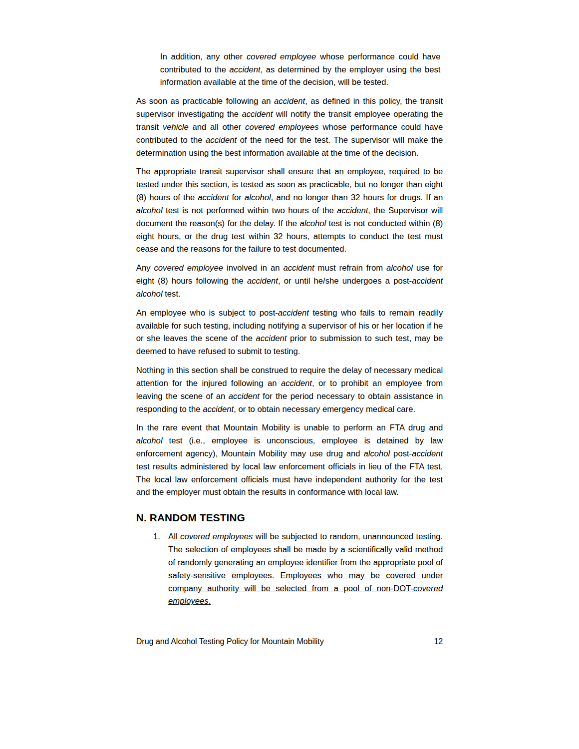In addition, any other covered employee whose performance could have contributed to the accident, as determined by the employer using the best information available at the time of the decision, will be tested.
As soon as practicable following an accident, as defined in this policy, the transit supervisor investigating the accident will notify the transit employee operating the transit vehicle and all other covered employees whose performance could have contributed to the accident of the need for the test. The supervisor will make the determination using the best information available at the time of the decision.
The appropriate transit supervisor shall ensure that an employee, required to be tested under this section, is tested as soon as practicable, but no longer than eight (8) hours of the accident for alcohol, and no longer than 32 hours for drugs. If an alcohol test is not performed within two hours of the accident, the Supervisor will document the reason(s) for the delay. If the alcohol test is not conducted within (8) eight hours, or the drug test within 32 hours, attempts to conduct the test must cease and the reasons for the failure to test documented.
Any covered employee involved in an accident must refrain from alcohol use for eight (8) hours following the accident, or until he/she undergoes a post-accident alcohol test.
An employee who is subject to post-accident testing who fails to remain readily available for such testing, including notifying a supervisor of his or her location if he or she leaves the scene of the accident prior to submission to such test, may be deemed to have refused to submit to testing.
Nothing in this section shall be construed to require the delay of necessary medical attention for the injured following an accident, or to prohibit an employee from leaving the scene of an accident for the period necessary to obtain assistance in responding to the accident, or to obtain necessary emergency medical care.
In the rare event that Mountain Mobility is unable to perform an FTA drug and alcohol test (i.e., employee is unconscious, employee is detained by law enforcement agency), Mountain Mobility may use drug and alcohol post-accident test results administered by local law enforcement officials in lieu of the FTA test. The local law enforcement officials must have independent authority for the test and the employer must obtain the results in conformance with local law.
N. RANDOM TESTING
All covered employees will be subjected to random, unannounced testing. The selection of employees shall be made by a scientifically valid method of randomly generating an employee identifier from the appropriate pool of safety-sensitive employees. Employees who may be covered under company authority will be selected from a pool of non-DOT-covered employees.
Drug and Alcohol Testing Policy for Mountain Mobility
12